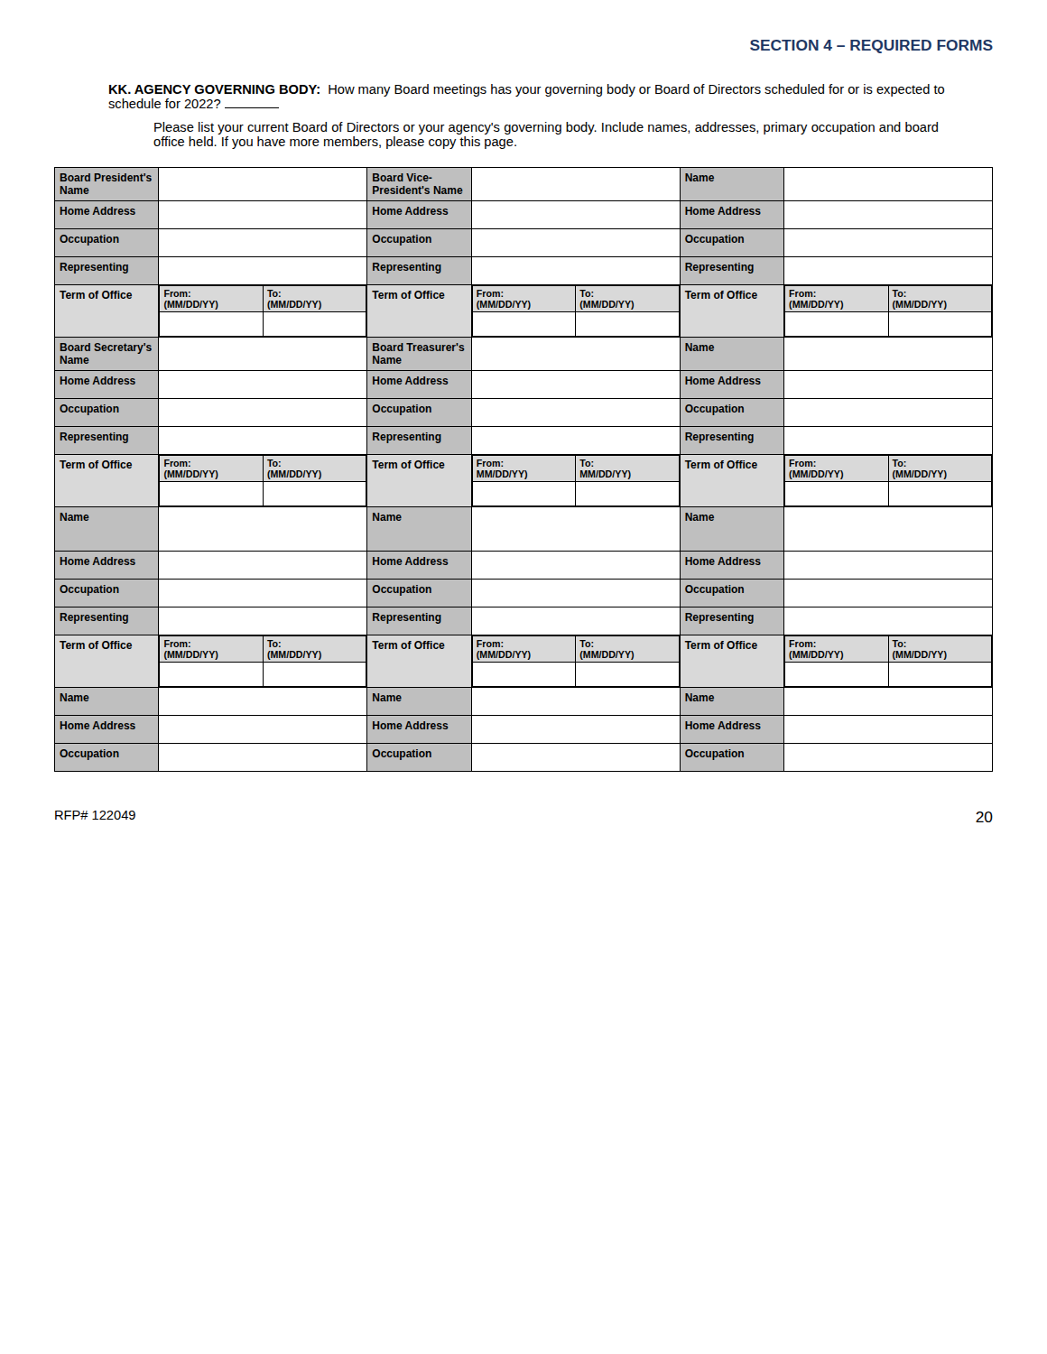SECTION 4 – REQUIRED FORMS
KK. AGENCY GOVERNING BODY: How many Board meetings has your governing body or Board of Directors scheduled for or is expected to schedule for 2022?
Please list your current Board of Directors or your agency's governing body. Include names, addresses, primary occupation and board office held. If you have more members, please copy this page.
| Board President's Name | | Board Vice-President's Name | | Name | |
| Home Address | | Home Address | | Home Address | |
| Occupation | | Occupation | | Occupation | |
| Representing | | Representing | | Representing | |
| Term of Office | / From: (MM/DD/YY) / To: (MM/DD/YY) / | Term of Office | / From: (MM/DD/YY) / To: (MM/DD/YY) / | Term of Office | / From: (MM/DD/YY) / To: (MM/DD/YY) / |
| Board Secretary's Name | | Board Treasurer's Name | | Name | |
| Home Address | | Home Address | | Home Address | |
| Occupation | | Occupation | | Occupation | |
| Representing | | Representing | | Representing | |
| Term of Office | / From: (MM/DD/YY) / To: (MM/DD/YY) / | Term of Office | / From: MM/DD/YY) / To: MM/DD/YY) / | Term of Office | / From: (MM/DD/YY) / To: (MM/DD/YY) / |
| Name | | Name | | Name | |
| Home Address | | Home Address | | Home Address | |
| Occupation | | Occupation | | Occupation | |
| Representing | | Representing | | Representing | |
| Term of Office | / From: (MM/DD/YY) / To: (MM/DD/YY) / | Term of Office | / From: (MM/DD/YY) / To: (MM/DD/YY) / | Term of Office | / From: (MM/DD/YY) / To: (MM/DD/YY) / |
| Name | | Name | | Name | |
| Home Address | | Home Address | | Home Address | |
| Occupation | | Occupation | | Occupation | |
RFP# 122049 20